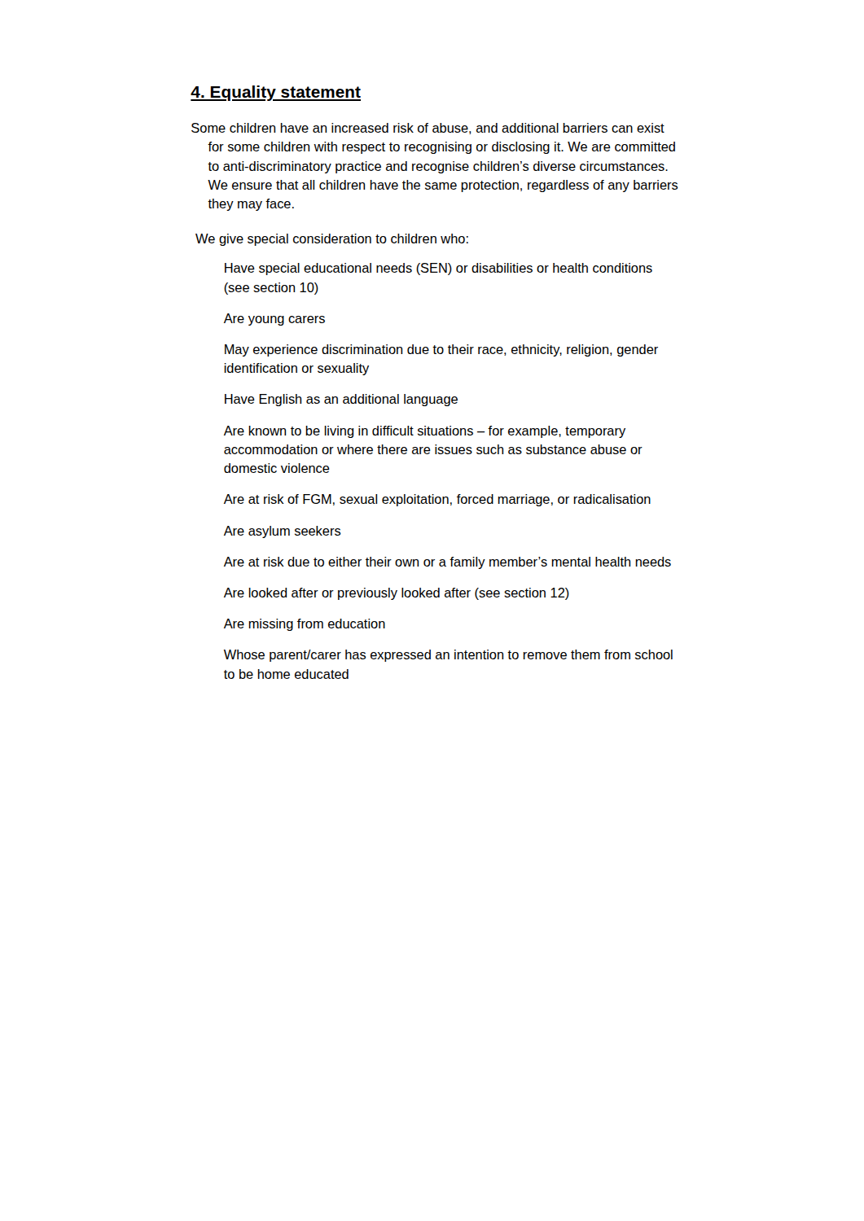4. Equality statement
Some children have an increased risk of abuse, and additional barriers can exist for some children with respect to recognising or disclosing it. We are committed to anti-discriminatory practice and recognise children’s diverse circumstances. We ensure that all children have the same protection, regardless of any barriers they may face.
We give special consideration to children who:
Have special educational needs (SEN) or disabilities or health conditions (see section 10)
Are young carers
May experience discrimination due to their race, ethnicity, religion, gender identification or sexuality
Have English as an additional language
Are known to be living in difficult situations – for example, temporary accommodation or where there are issues such as substance abuse or domestic violence
Are at risk of FGM, sexual exploitation, forced marriage, or radicalisation
Are asylum seekers
Are at risk due to either their own or a family member’s mental health needs
Are looked after or previously looked after (see section 12)
Are missing from education
Whose parent/carer has expressed an intention to remove them from school to be home educated